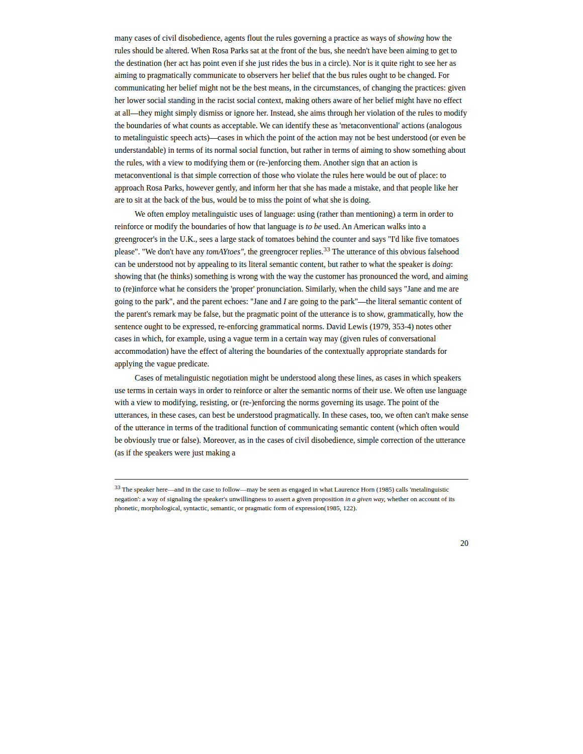many cases of civil disobedience, agents flout the rules governing a practice as ways of showing how the rules should be altered. When Rosa Parks sat at the front of the bus, she needn't have been aiming to get to the destination (her act has point even if she just rides the bus in a circle). Nor is it quite right to see her as aiming to pragmatically communicate to observers her belief that the bus rules ought to be changed. For communicating her belief might not be the best means, in the circumstances, of changing the practices: given her lower social standing in the racist social context, making others aware of her belief might have no effect at all—they might simply dismiss or ignore her. Instead, she aims through her violation of the rules to modify the boundaries of what counts as acceptable. We can identify these as 'metaconventional' actions (analogous to metalinguistic speech acts)—cases in which the point of the action may not be best understood (or even be understandable) in terms of its normal social function, but rather in terms of aiming to show something about the rules, with a view to modifying them or (re-)enforcing them. Another sign that an action is metaconventional is that simple correction of those who violate the rules here would be out of place: to approach Rosa Parks, however gently, and inform her that she has made a mistake, and that people like her are to sit at the back of the bus, would be to miss the point of what she is doing.
We often employ metalinguistic uses of language: using (rather than mentioning) a term in order to reinforce or modify the boundaries of how that language is to be used. An American walks into a greengrocer's in the U.K., sees a large stack of tomatoes behind the counter and says "I'd like five tomatoes please". "We don't have any tomAYtoes", the greengrocer replies.33 The utterance of this obvious falsehood can be understood not by appealing to its literal semantic content, but rather to what the speaker is doing: showing that (he thinks) something is wrong with the way the customer has pronounced the word, and aiming to (re)inforce what he considers the 'proper' pronunciation. Similarly, when the child says "Jane and me are going to the park", and the parent echoes: "Jane and I are going to the park"—the literal semantic content of the parent's remark may be false, but the pragmatic point of the utterance is to show, grammatically, how the sentence ought to be expressed, re-enforcing grammatical norms. David Lewis (1979, 353-4) notes other cases in which, for example, using a vague term in a certain way may (given rules of conversational accommodation) have the effect of altering the boundaries of the contextually appropriate standards for applying the vague predicate.
Cases of metalinguistic negotiation might be understood along these lines, as cases in which speakers use terms in certain ways in order to reinforce or alter the semantic norms of their use. We often use language with a view to modifying, resisting, or (re-)enforcing the norms governing its usage. The point of the utterances, in these cases, can best be understood pragmatically. In these cases, too, we often can't make sense of the utterance in terms of the traditional function of communicating semantic content (which often would be obviously true or false). Moreover, as in the cases of civil disobedience, simple correction of the utterance (as if the speakers were just making a
33 The speaker here—and in the case to follow—may be seen as engaged in what Laurence Horn (1985) calls 'metalinguistic negation': a way of signaling the speaker's unwillingness to assert a given proposition in a given way, whether on account of its phonetic, morphological, syntactic, semantic, or pragmatic form of expression(1985, 122).
20